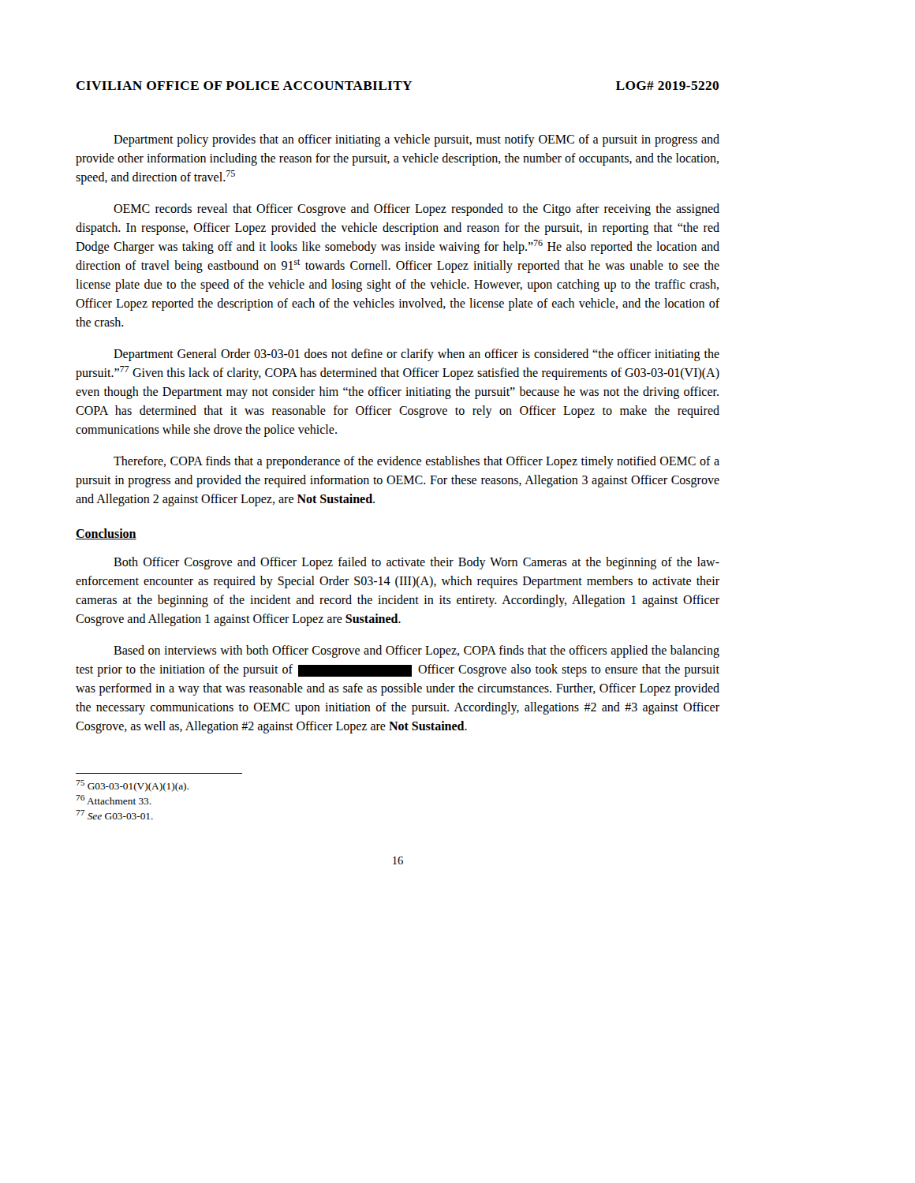CIVILIAN OFFICE OF POLICE ACCOUNTABILITY LOG# 2019-5220
Department policy provides that an officer initiating a vehicle pursuit, must notify OEMC of a pursuit in progress and provide other information including the reason for the pursuit, a vehicle description, the number of occupants, and the location, speed, and direction of travel.75
OEMC records reveal that Officer Cosgrove and Officer Lopez responded to the Citgo after receiving the assigned dispatch. In response, Officer Lopez provided the vehicle description and reason for the pursuit, in reporting that “the red Dodge Charger was taking off and it looks like somebody was inside waiving for help.”76 He also reported the location and direction of travel being eastbound on 91st towards Cornell. Officer Lopez initially reported that he was unable to see the license plate due to the speed of the vehicle and losing sight of the vehicle. However, upon catching up to the traffic crash, Officer Lopez reported the description of each of the vehicles involved, the license plate of each vehicle, and the location of the crash.
Department General Order 03-03-01 does not define or clarify when an officer is considered “the officer initiating the pursuit.”77 Given this lack of clarity, COPA has determined that Officer Lopez satisfied the requirements of G03-03-01(VI)(A) even though the Department may not consider him “the officer initiating the pursuit” because he was not the driving officer. COPA has determined that it was reasonable for Officer Cosgrove to rely on Officer Lopez to make the required communications while she drove the police vehicle.
Therefore, COPA finds that a preponderance of the evidence establishes that Officer Lopez timely notified OEMC of a pursuit in progress and provided the required information to OEMC. For these reasons, Allegation 3 against Officer Cosgrove and Allegation 2 against Officer Lopez, are Not Sustained.
Conclusion
Both Officer Cosgrove and Officer Lopez failed to activate their Body Worn Cameras at the beginning of the law-enforcement encounter as required by Special Order S03-14 (III)(A), which requires Department members to activate their cameras at the beginning of the incident and record the incident in its entirety. Accordingly, Allegation 1 against Officer Cosgrove and Allegation 1 against Officer Lopez are Sustained.
Based on interviews with both Officer Cosgrove and Officer Lopez, COPA finds that the officers applied the balancing test prior to the initiation of the pursuit of Officer Cosgrove also took steps to ensure that the pursuit was performed in a way that was reasonable and as safe as possible under the circumstances. Further, Officer Lopez provided the necessary communications to OEMC upon initiation of the pursuit. Accordingly, allegations #2 and #3 against Officer Cosgrove, as well as, Allegation #2 against Officer Lopez are Not Sustained.
75 G03-03-01(V)(A)(1)(a).
76 Attachment 33.
77 See G03-03-01.
16